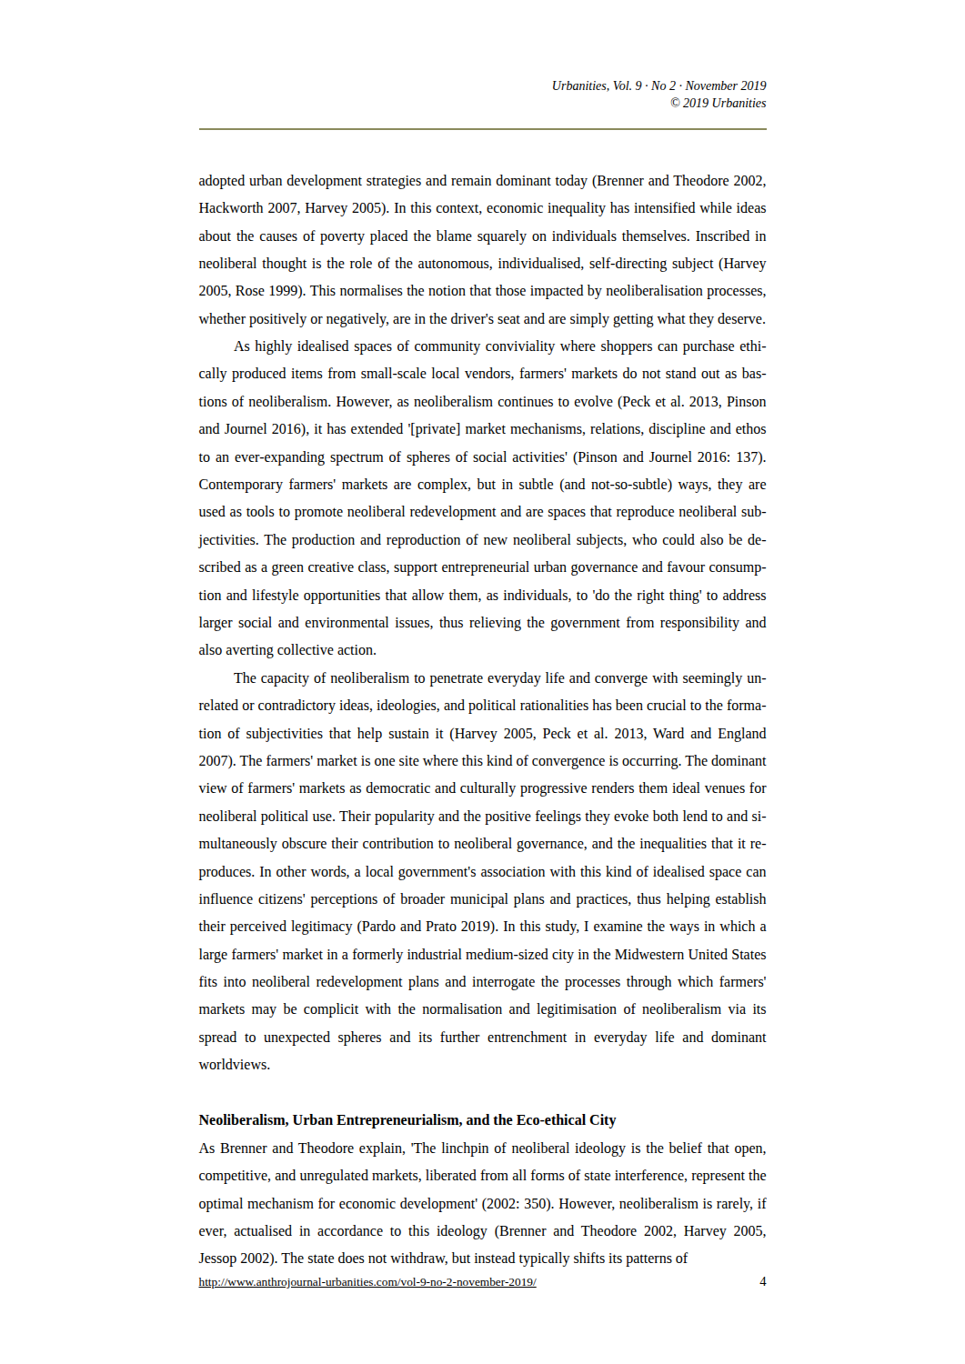Urbanities, Vol. 9 · No 2 · November 2019
© 2019 Urbanities
adopted urban development strategies and remain dominant today (Brenner and Theodore 2002, Hackworth 2007, Harvey 2005). In this context, economic inequality has intensified while ideas about the causes of poverty placed the blame squarely on individuals themselves. Inscribed in neoliberal thought is the role of the autonomous, individualised, self-directing subject (Harvey 2005, Rose 1999). This normalises the notion that those impacted by neoliberalisation processes, whether positively or negatively, are in the driver's seat and are simply getting what they deserve.
As highly idealised spaces of community conviviality where shoppers can purchase ethically produced items from small-scale local vendors, farmers' markets do not stand out as bastions of neoliberalism. However, as neoliberalism continues to evolve (Peck et al. 2013, Pinson and Journel 2016), it has extended '[private] market mechanisms, relations, discipline and ethos to an ever-expanding spectrum of spheres of social activities' (Pinson and Journel 2016: 137). Contemporary farmers' markets are complex, but in subtle (and not-so-subtle) ways, they are used as tools to promote neoliberal redevelopment and are spaces that reproduce neoliberal subjectivities. The production and reproduction of new neoliberal subjects, who could also be described as a green creative class, support entrepreneurial urban governance and favour consumption and lifestyle opportunities that allow them, as individuals, to 'do the right thing' to address larger social and environmental issues, thus relieving the government from responsibility and also averting collective action.
The capacity of neoliberalism to penetrate everyday life and converge with seemingly unrelated or contradictory ideas, ideologies, and political rationalities has been crucial to the formation of subjectivities that help sustain it (Harvey 2005, Peck et al. 2013, Ward and England 2007). The farmers' market is one site where this kind of convergence is occurring. The dominant view of farmers' markets as democratic and culturally progressive renders them ideal venues for neoliberal political use. Their popularity and the positive feelings they evoke both lend to and simultaneously obscure their contribution to neoliberal governance, and the inequalities that it reproduces. In other words, a local government's association with this kind of idealised space can influence citizens' perceptions of broader municipal plans and practices, thus helping establish their perceived legitimacy (Pardo and Prato 2019). In this study, I examine the ways in which a large farmers' market in a formerly industrial medium-sized city in the Midwestern United States fits into neoliberal redevelopment plans and interrogate the processes through which farmers' markets may be complicit with the normalisation and legitimisation of neoliberalism via its spread to unexpected spheres and its further entrenchment in everyday life and dominant worldviews.
Neoliberalism, Urban Entrepreneurialism, and the Eco-ethical City
As Brenner and Theodore explain, 'The linchpin of neoliberal ideology is the belief that open, competitive, and unregulated markets, liberated from all forms of state interference, represent the optimal mechanism for economic development' (2002: 350). However, neoliberalism is rarely, if ever, actualised in accordance to this ideology (Brenner and Theodore 2002, Harvey 2005, Jessop 2002). The state does not withdraw, but instead typically shifts its patterns of
http://www.anthrojournal-urbanities.com/vol-9-no-2-november-2019/ 4